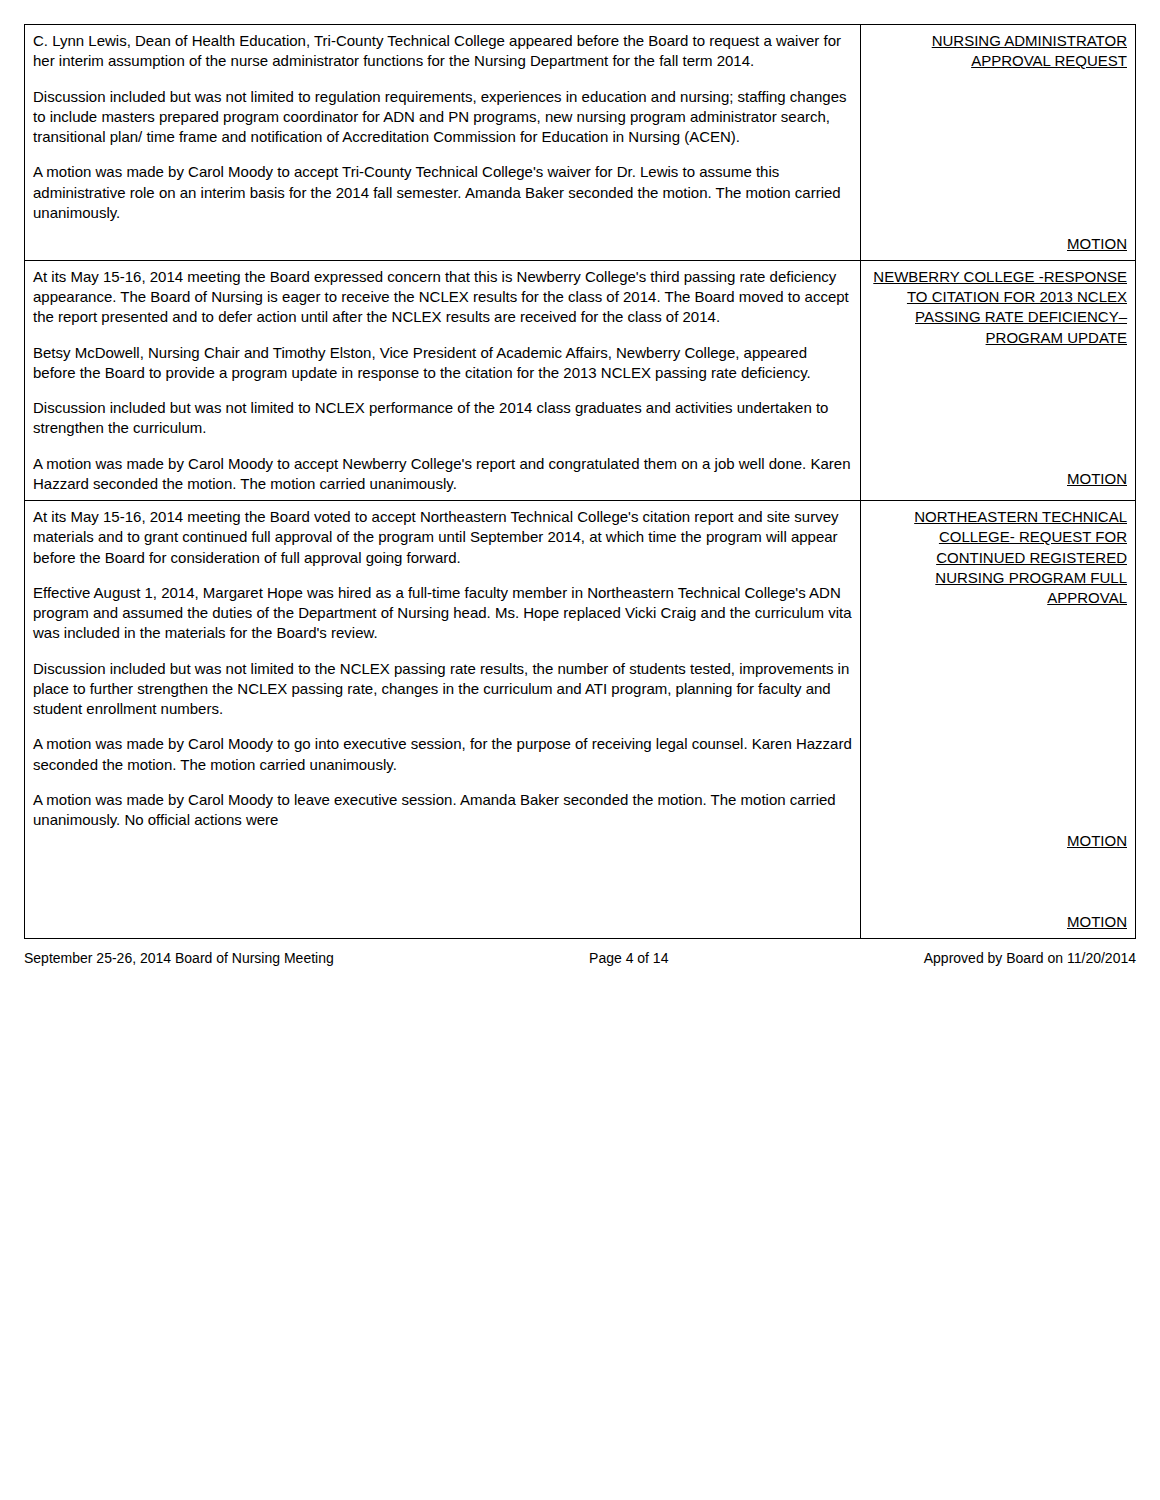| C. Lynn Lewis, Dean of Health Education, Tri-County Technical College appeared before the Board to request a waiver for her interim assumption of the nurse administrator functions for the Nursing Department for the fall term 2014. Discussion included but was not limited to regulation requirements, experiences in education and nursing; staffing changes to include masters prepared program coordinator for ADN and PN programs, new nursing program administrator search, transitional plan/ time frame and notification of Accreditation Commission for Education in Nursing (ACEN). A motion was made by Carol Moody to accept Tri-County Technical College's waiver for Dr. Lewis to assume this administrative role on an interim basis for the 2014 fall semester. Amanda Baker seconded the motion. The motion carried unanimously. | NURSING ADMINISTRATOR APPROVAL REQUEST MOTION |
| At its May 15-16, 2014 meeting the Board expressed concern that this is Newberry College's third passing rate deficiency appearance. The Board of Nursing is eager to receive the NCLEX results for the class of 2014. The Board moved to accept the report presented and to defer action until after the NCLEX results are received for the class of 2014. Betsy McDowell, Nursing Chair and Timothy Elston, Vice President of Academic Affairs, Newberry College, appeared before the Board to provide a program update in response to the citation for the 2013 NCLEX passing rate deficiency. Discussion included but was not limited to NCLEX performance of the 2014 class graduates and activities undertaken to strengthen the curriculum. A motion was made by Carol Moody to accept Newberry College's report and congratulated them on a job well done. Karen Hazzard seconded the motion. The motion carried unanimously. | NEWBERRY COLLEGE -RESPONSE TO CITATION FOR 2013 NCLEX PASSING RATE DEFICIENCY– PROGRAM UPDATE MOTION |
| At its May 15-16, 2014 meeting the Board voted to accept Northeastern Technical College's citation report and site survey materials and to grant continued full approval of the program until September 2014, at which time the program will appear before the Board for consideration of full approval going forward. Effective August 1, 2014, Margaret Hope was hired as a full-time faculty member in Northeastern Technical College's ADN program and assumed the duties of the Department of Nursing head. Ms. Hope replaced Vicki Craig and the curriculum vita was included in the materials for the Board's review. Discussion included but was not limited to the NCLEX passing rate results, the number of students tested, improvements in place to further strengthen the NCLEX passing rate, changes in the curriculum and ATI program, planning for faculty and student enrollment numbers. A motion was made by Carol Moody to go into executive session, for the purpose of receiving legal counsel. Karen Hazzard seconded the motion. The motion carried unanimously. A motion was made by Carol Moody to leave executive session. Amanda Baker seconded the motion. The motion carried unanimously. No official actions were | NORTHEASTERN TECHNICAL COLLEGE- REQUEST FOR CONTINUED REGISTERED NURSING PROGRAM FULL APPROVAL MOTION MOTION |
September 25-26, 2014 Board of Nursing Meeting Page 4 of 14 Approved by Board on 11/20/2014